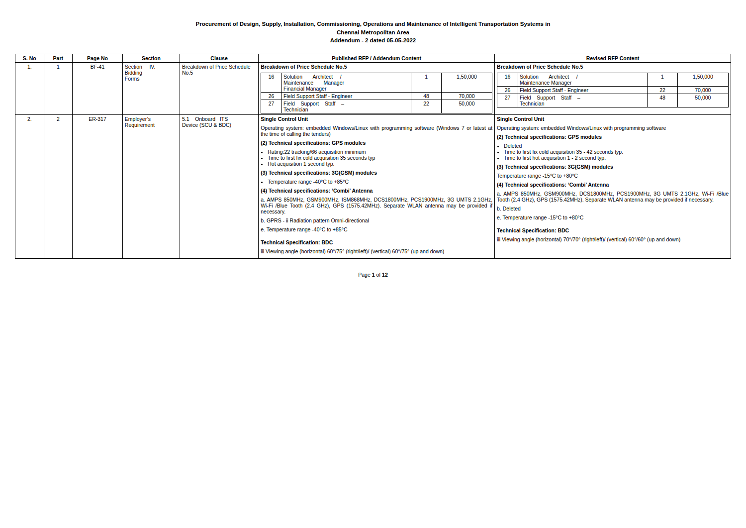Procurement of Design, Supply, Installation, Commissioning, Operations and Maintenance of Intelligent Transportation Systems in
Chennai Metropolitan Area
Addendum - 2 dated 05-05-2022
| S. No | Part | Page No | Section | Clause | Published RFP / Addendum Content | Revised RFP Content |
| --- | --- | --- | --- | --- | --- | --- |
| 1. | 1 | BF-41 | Section IV. Bidding Forms | Breakdown of Price Schedule No.5 | Breakdown of Price Schedule No.5 / 16 / Solution Architect / Maintenance Manager Financial Manager / 1 / 1,50,000 / / 26 / Field Support Staff - Engineer / 48 / 70,000 / / 27 / Field Support Staff – Technician / 22 / 50,000 / | Breakdown of Price Schedule No.5 / 16 / Solution Architect / Maintenance Manager / 1 / 1,50,000 / / 26 / Field Support Staff - Engineer / 22 / 70,000 / / 27 / Field Support Staff – Technician / 48 / 50,000 / |
| 2. | 2 | ER-317 | Employer’s Requirement | 5.1 Onboard ITS Device (SCU & BDC) | Single Control Unit Operating system: embedded Windows/Linux with programming software (Windows 7 or latest at the time of calling the tenders) (2) Technical specifications: GPS modules Rating:22 tracking/66 acquisition minimum Time to first fix cold acquisition 35 seconds typ Hot acquisition 1 second typ. (3) Technical specifications: 3G(GSM) modules Temperature range -40°C to +85°C (4) Technical specifications: ‘Combi’ Antenna a. AMPS 850MHz, GSM900MHz, ISM868MHz, DCS1800MHz, PCS1900MHz, 3G UMTS 2.1GHz, Wi-Fi /Blue Tooth (2.4 GHz), GPS (1575.42MHz). Separate WLAN antenna may be provided if necessary. b. GPRS - ii Radiation pattern Omni-directional e. Temperature range -40°C to +85°C Technical Specification: BDC iii Viewing angle (horizontal) 60°/75° (right/left)/ (vertical) 60°/75° (up and down) | Single Control Unit Operating system: embedded Windows/Linux with programming software (2) Technical specifications: GPS modules Deleted Time to first fix cold acquisition 35 - 42 seconds typ. Time to first hot acquisition 1 - 2 second typ. (3) Technical specifications: 3G(GSM) modules Temperature range -15°C to +80°C (4) Technical specifications: ‘Combi’ Antenna a. AMPS 850MHz, GSM900MHz, DCS1800MHz, PCS1900MHz, 3G UMTS 2.1GHz, Wi-Fi /Blue Tooth (2.4 GHz), GPS (1575.42MHz). Separate WLAN antenna may be provided if necessary. b. Deleted e. Temperature range -15°C to +80°C Technical Specification: BDC iii Viewing angle (horizontal) 70°/70° (right/left)/ (vertical) 60°/60° (up and down) |
Page 1 of 12